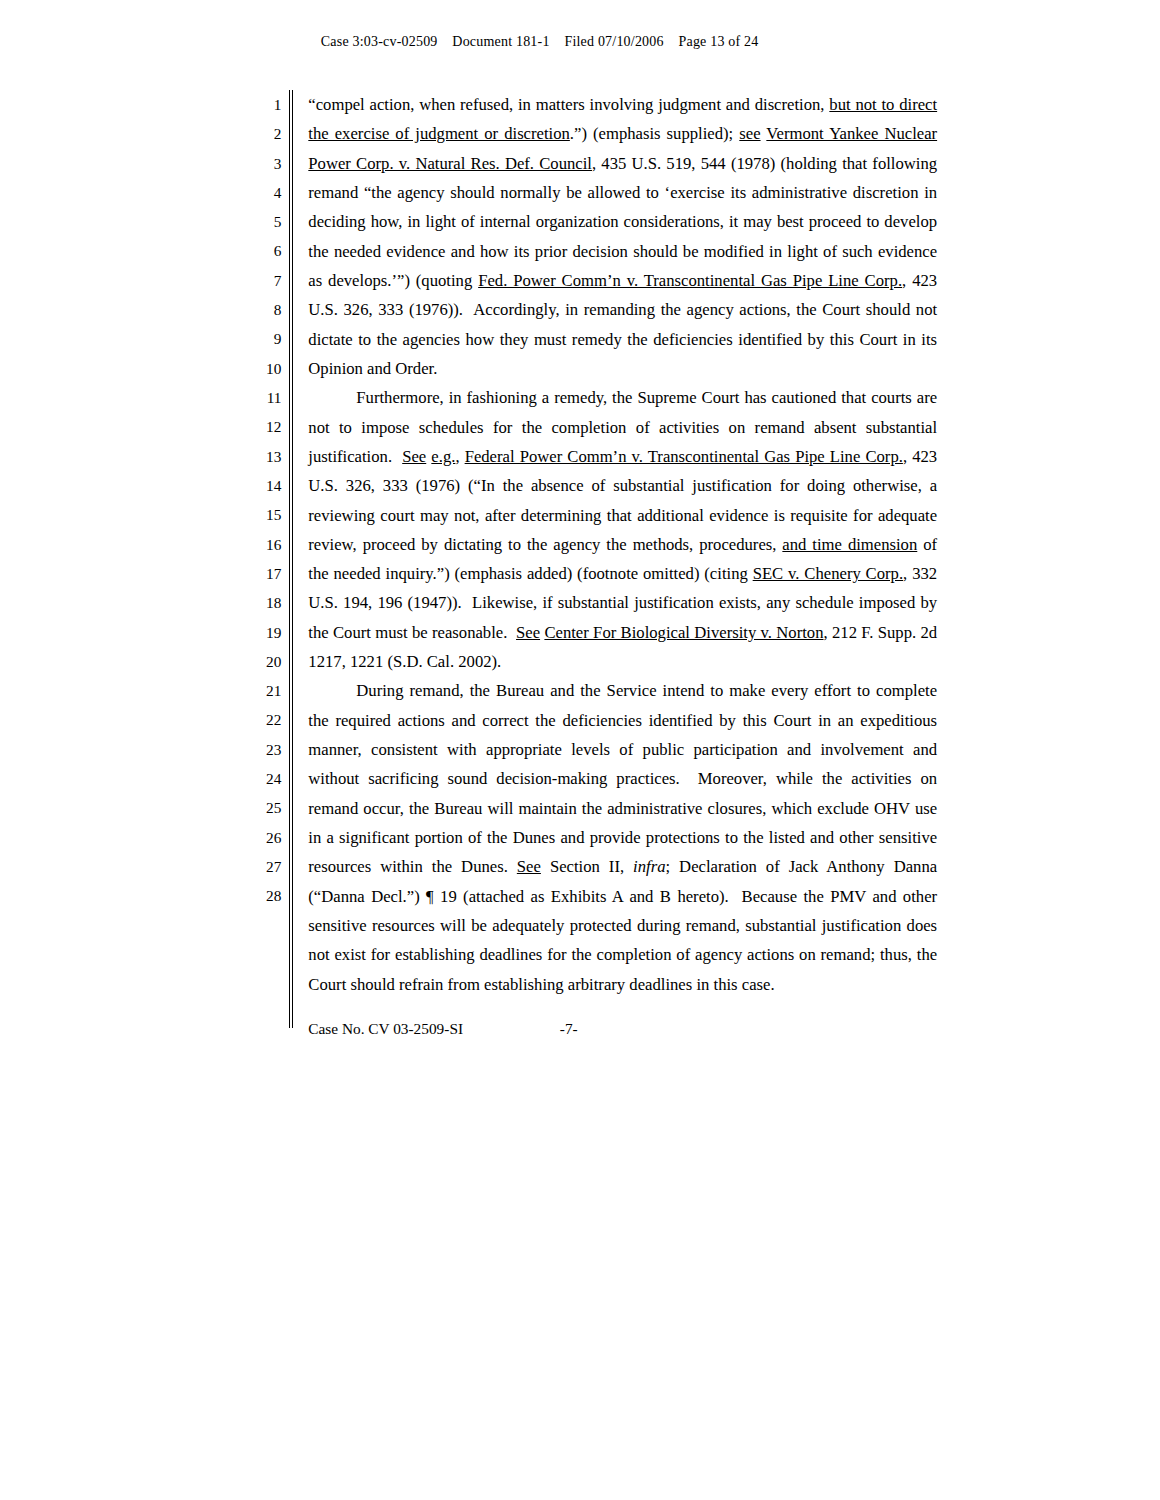Case 3:03-cv-02509 Document 181-1 Filed 07/10/2006 Page 13 of 24
1
2
3
4
5
6
7
8
9
10
11
12
13
14
15
16
17
18
19
20
21
22
23
24
25
26
27
28
“compel action, when refused, in matters involving judgment and discretion, but not to direct the exercise of judgment or discretion.”) (emphasis supplied); see Vermont Yankee Nuclear Power Corp. v. Natural Res. Def. Council, 435 U.S. 519, 544 (1978) (holding that following remand “the agency should normally be allowed to ‘exercise its administrative discretion in deciding how, in light of internal organization considerations, it may best proceed to develop the needed evidence and how its prior decision should be modified in light of such evidence as develops.’”) (quoting Fed. Power Comm’n v. Transcontinental Gas Pipe Line Corp., 423 U.S. 326, 333 (1976)). Accordingly, in remanding the agency actions, the Court should not dictate to the agencies how they must remedy the deficiencies identified by this Court in its Opinion and Order.
Furthermore, in fashioning a remedy, the Supreme Court has cautioned that courts are not to impose schedules for the completion of activities on remand absent substantial justification. See e.g., Federal Power Comm’n v. Transcontinental Gas Pipe Line Corp., 423 U.S. 326, 333 (1976) (“In the absence of substantial justification for doing otherwise, a reviewing court may not, after determining that additional evidence is requisite for adequate review, proceed by dictating to the agency the methods, procedures, and time dimension of the needed inquiry.”) (emphasis added) (footnote omitted) (citing SEC v. Chenery Corp., 332 U.S. 194, 196 (1947)). Likewise, if substantial justification exists, any schedule imposed by the Court must be reasonable. See Center For Biological Diversity v. Norton, 212 F. Supp. 2d 1217, 1221 (S.D. Cal. 2002).
During remand, the Bureau and the Service intend to make every effort to complete the required actions and correct the deficiencies identified by this Court in an expeditious manner, consistent with appropriate levels of public participation and involvement and without sacrificing sound decision-making practices. Moreover, while the activities on remand occur, the Bureau will maintain the administrative closures, which exclude OHV use in a significant portion of the Dunes and provide protections to the listed and other sensitive resources within the Dunes. See Section II, infra; Declaration of Jack Anthony Danna (“Danna Decl.”) ¶ 19 (attached as Exhibits A and B hereto). Because the PMV and other sensitive resources will be adequately protected during remand, substantial justification does not exist for establishing deadlines for the completion of agency actions on remand; thus, the Court should refrain from establishing arbitrary deadlines in this case.
Case No. CV 03-2509-SI -7-